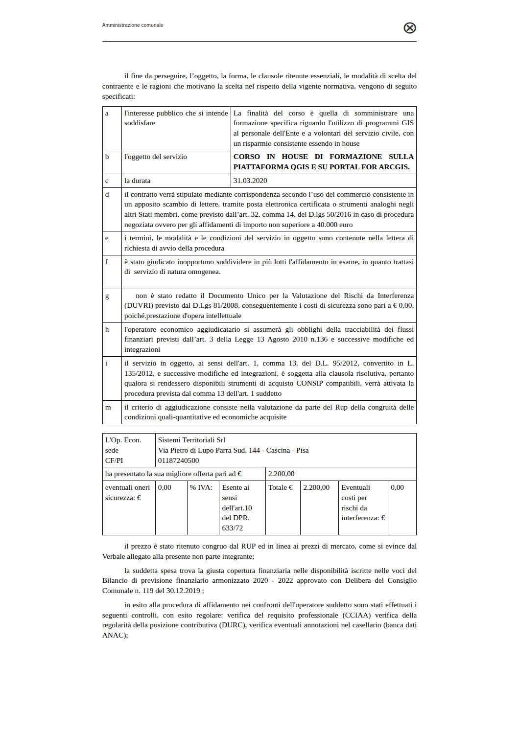Amministrazione comunale
⊗
il fine da perseguire, l’oggetto, la forma, le clausole ritenute essenziali, le modalità di scelta del contraente e le ragioni che motivano la scelta nel rispetto della vigente normativa, vengono di seguito specificati:
| a | l'interesse pubblico che si intende soddisfare | La finalità del corso è quella di somministrare una formazione specifica riguardo l'utilizzo di programmi GIS al personale dell'Ente e a volontari del servizio civile, con un risparmio consistente essendo in house |
| b | l'oggetto del servizio | CORSO IN HOUSE DI FORMAZIONE SULLA PIATTAFORMA QGIS E SU PORTAL FOR ARCGIS. |
| c | la durata | 31.03.2020 |
| d | il contratto verrà stipulato mediante corrispondenza secondo l’uso del commercio consistente in un apposito scambio di lettere, tramite posta elettronica certificata o strumenti analoghi negli altri Stati membri, come previsto dall’art. 32, comma 14, del D.lgs 50/2016 in caso di procedura negoziata ovvero per gli affidamenti di importo non superiore a 40.000 euro |
| e | i termini, le modalità e le condizioni del servizio in oggetto sono contenute nella lettera di richiesta di avvio della procedura |
| f | è stato giudicato inopportuno suddividere in più lotti l'affidamento in esame, in quanto trattasi di servizio di natura omogenea. |
| g | non è stato redatto il Documento Unico per la Valutazione dei Rischi da Interferenza (DUVRI) previsto dal D.Lgs 81/2008, conseguentemente i costi di sicurezza sono pari a € 0,00, poiché.prestazione d'opera intellettuale |
| h | l'operatore economico aggiudicatario si assumerà gli obblighi della tracciabilità dei flussi finanziari previsti dall’art. 3 della Legge 13 Agosto 2010 n.136 e successive modifiche ed integrazioni |
| i | il servizio in oggetto, ai sensi dell'art. 1, comma 13, del D.L. 95/2012, convertito in L. 135/2012, e successive modifiche ed integrazioni, è soggetta alla clausola risolutiva, pertanto qualora si rendessero disponibili strumenti di acquisto CONSIP compatibili, verrà attivata la procedura prevista dal comma 13 dell'art. 1 suddetto |
| m | il criterio di aggiudicazione consiste nella valutazione da parte del Rup della congruità delle condizioni quali-quantitative ed economiche acquisite |
| L'Op. Econ. sede CF/PI | Sistemi Territoriali Srl Via Pietro di Lupo Parra Sud, 144 - Cascina - Pisa 01187240500 |
| ha presentato la sua migliore offerta pari ad € | 2.200,00 |
| eventuali oneri sicurezza: € | 0,00 | % IVA: | Esente ai sensi dell'art.10 del DPR. 633/72 | Totale € | 2.200,00 | Eventuali costi per rischi da interferenza: € | 0,00 |
il prezzo è stato ritenuto congruo dal RUP ed in linea ai prezzi di mercato, come si evince dal Verbale allegato alla presente non parte integrante;
la suddetta spesa trova la giusta copertura finanziaria nelle disponibilità iscritte nelle voci del Bilancio di previsione finanziario armonizzato 2020 - 2022 approvato con Delibera del Consiglio Comunale n. 119 del 30.12.2019 ;
in esito alla procedura di affidamento nei confronti dell'operatore suddetto sono stati effettuati i seguenti controlli, con esito regolare: verifica del requisito professionale (CCIAA) verifica della regolarità della posizione contributiva (DURC), verifica eventuali annotazioni nel casellario (banca dati ANAC);